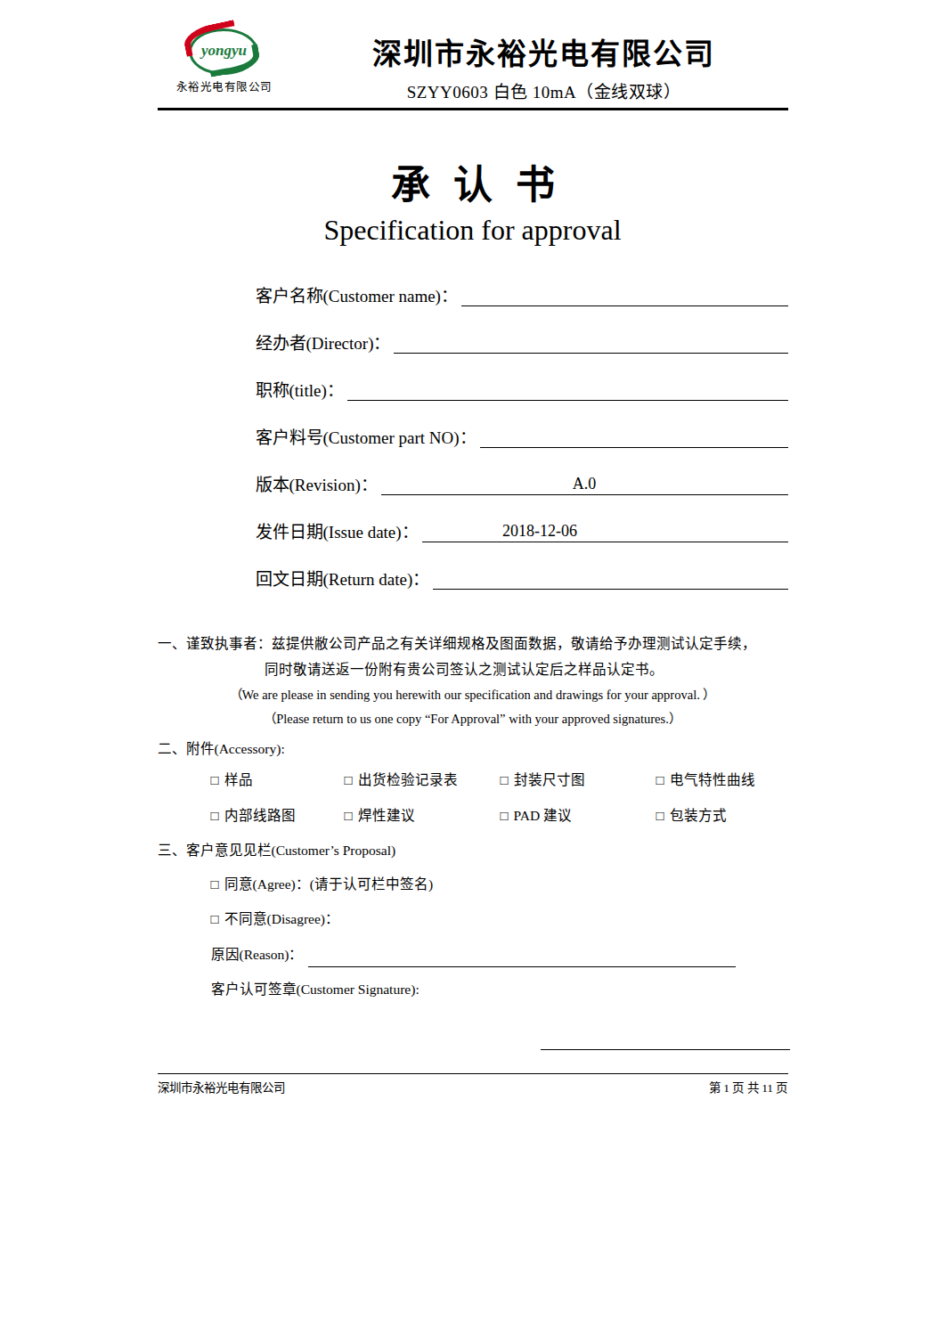yongyu
永裕光电有限公司
深圳市永裕光电有限公司
SZYY0603 白色 10mA（金线双球）
承认书
Specification for approval
客户名称(Customer name)：
经办者(Director)：
职称(title)：
客户料号(Customer part NO)：
版本(Revision)：
A.0
发件日期(Issue date)：
2018-12-06
回文日期(Return date)：
一、
谨致执事者：兹提供敝公司产品之有关详细规格及图面数据，敬请给予办理测试认定手续，
同时敬请送返一份附有贵公司签认之测试认定后之样品认定书。
（We are please in sending you herewith our specification and drawings for your approval. ）
（Please return to us one copy “For Approval” with your approved signatures.）
二、
附件(Accessory):
样品 出货检验记录表 封装尺寸图 电气特性曲线
内部线路图 焊性建议 PAD 建议 包装方式
三、
客户意见见栏(Customer’s Proposal)
同意(Agree)：(请于认可栏中签名)
不同意(Disagree)：
原因(Reason)：
客户认可签章(Customer Signature):
深圳市永裕光电有限公司
第 1 页 共 11 页